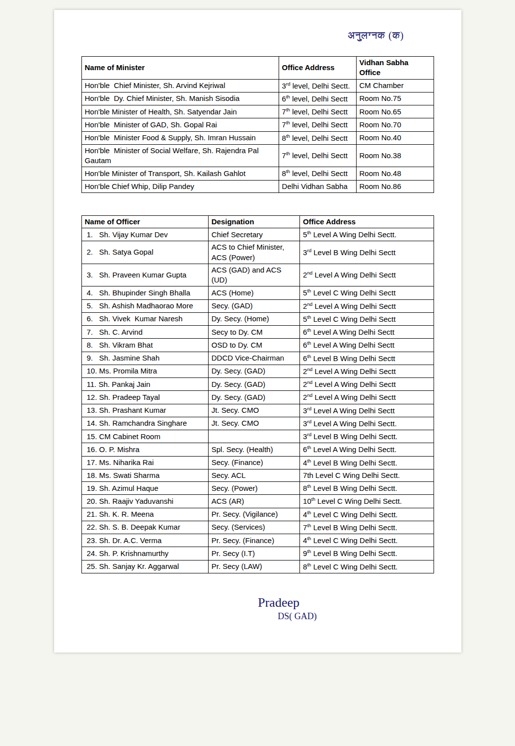अनुलग्नक (क)
| Name of Minister | Office Address | Vidhan Sabha Office |
| --- | --- | --- |
| Hon'ble Chief Minister, Sh. Arvind Kejriwal | 3 rd level, Delhi Sectt. | CM Chamber |
| Hon'ble Dy. Chief Minister, Sh. Manish Sisodia | 6 th level, Delhi Sectt | Room No.75 |
| Hon'ble Minister of Health, Sh. Satyendar Jain | 7 th level, Delhi Sectt | Room No.65 |
| Hon'ble Minister of GAD, Sh. Gopal Rai | 7 th level, Delhi Sectt | Room No.70 |
| Hon'ble Minister Food & Supply, Sh. Imran Hussain | 8 th level, Delhi Sectt | Room No.40 |
| Hon'ble Minister of Social Welfare, Sh. Rajendra Pal Gautam | 7 th level, Delhi Sectt | Room No.38 |
| Hon'ble Minister of Transport, Sh. Kailash Gahlot | 8 th level, Delhi Sectt | Room No.48 |
| Hon'ble Chief Whip, Dilip Pandey | Delhi Vidhan Sabha | Room No.86 |
| Name of Officer | Designation | Office Address |
| --- | --- | --- |
| 1. Sh. Vijay Kumar Dev | Chief Secretary | 5 th Level A Wing Delhi Sectt. |
| 2. Sh. Satya Gopal | ACS to Chief Minister, ACS (Power) | 3 rd Level B Wing Delhi Sectt |
| 3. Sh. Praveen Kumar Gupta | ACS (GAD) and ACS (UD) | 2 nd Level A Wing Delhi Sectt |
| 4. Sh. Bhupinder Singh Bhalla | ACS (Home) | 5 th Level C Wing Delhi Sectt |
| 5. Sh. Ashish Madhaorao More | Secy. (GAD) | 2 nd Level A Wing Delhi Sectt |
| 6. Sh. Vivek Kumar Naresh | Dy. Secy. (Home) | 5 th Level C Wing Delhi Sectt |
| 7. Sh. C. Arvind | Secy to Dy. CM | 6 th Level A Wing Delhi Sectt |
| 8. Sh. Vikram Bhat | OSD to Dy. CM | 6 th Level A Wing Delhi Sectt |
| 9. Sh. Jasmine Shah | DDCD Vice-Chairman | 6 th Level B Wing Delhi Sectt |
| 10. Ms. Promila Mitra | Dy. Secy. (GAD) | 2 nd Level A Wing Delhi Sectt |
| 11. Sh. Pankaj Jain | Dy. Secy. (GAD) | 2 nd Level A Wing Delhi Sectt |
| 12. Sh. Pradeep Tayal | Dy. Secy. (GAD) | 2 nd Level A Wing Delhi Sectt |
| 13. Sh. Prashant Kumar | Jt. Secy. CMO | 3 rd Level A Wing Delhi Sectt |
| 14. Sh. Ramchandra Singhare | Jt. Secy. CMO | 3 rd Level A Wing Delhi Sectt. |
| 15. CM Cabinet Room | | 3 rd Level B Wing Delhi Sectt. |
| 16. O. P. Mishra | Spl. Secy. (Health) | 6 th Level A Wing Delhi Sectt. |
| 17. Ms. Niharika Rai | Secy. (Finance) | 4 th Level B Wing Delhi Sectt. |
| 18. Ms. Swati Sharma | Secy. ACL | 7th Level C Wing Delhi Sectt. |
| 19. Sh. Azimul Haque | Secy. (Power) | 8 th Level B Wing Delhi Sectt. |
| 20. Sh. Raajiv Yaduvanshi | ACS (AR) | 10 th Level C Wing Delhi Sectt. |
| 21. Sh. K. R. Meena | Pr. Secy. (Vigilance) | 4 th Level C Wing Delhi Sectt. |
| 22. Sh. S. B. Deepak Kumar | Secy. (Services) | 7 th Level B Wing Delhi Sectt. |
| 23. Sh. Dr. A.C. Verma | Pr. Secy. (Finance) | 4 th Level C Wing Delhi Sectt. |
| 24. Sh. P. Krishnamurthy | Pr. Secy (I.T) | 9 th Level B Wing Delhi Sectt. |
| 25. Sh. Sanjay Kr. Aggarwal | Pr. Secy (LAW) | 8 th Level C Wing Delhi Sectt. |
Pradeep
DS( GAD)